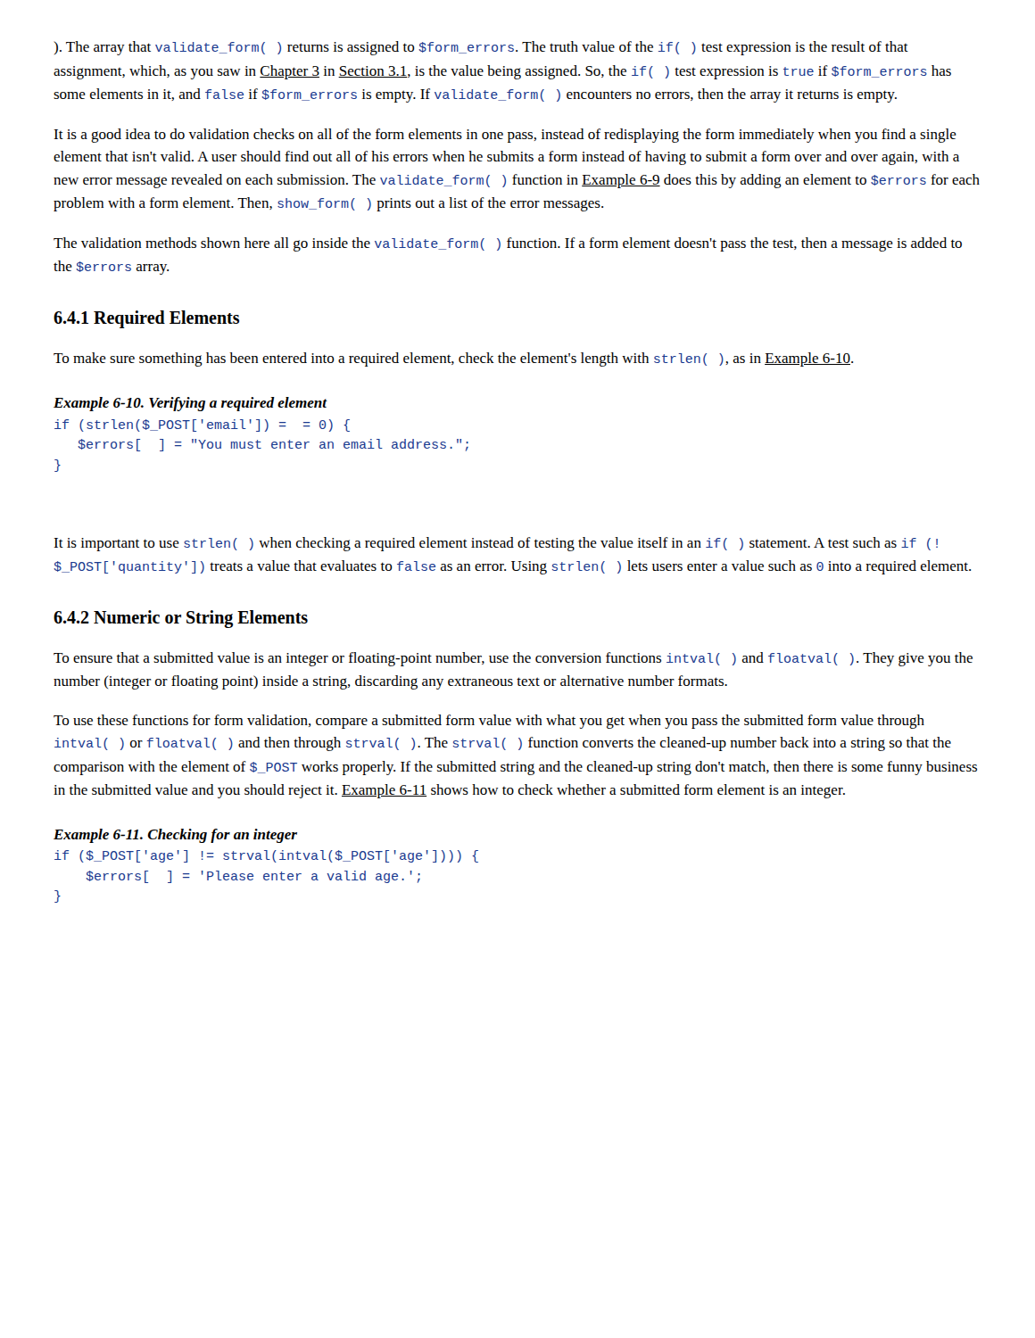). The array that validate_form( ) returns is assigned to $form_errors. The truth value of the if( ) test expression is the result of that assignment, which, as you saw in Chapter 3 in Section 3.1, is the value being assigned. So, the if( ) test expression is true if $form_errors has some elements in it, and false if $form_errors is empty. If validate_form( ) encounters no errors, then the array it returns is empty.
It is a good idea to do validation checks on all of the form elements in one pass, instead of redisplaying the form immediately when you find a single element that isn't valid. A user should find out all of his errors when he submits a form instead of having to submit a form over and over again, with a new error message revealed on each submission. The validate_form( ) function in Example 6-9 does this by adding an element to $errors for each problem with a form element. Then, show_form( ) prints out a list of the error messages.
The validation methods shown here all go inside the validate_form( ) function. If a form element doesn't pass the test, then a message is added to the $errors array.
6.4.1 Required Elements
To make sure something has been entered into a required element, check the element's length with strlen( ), as in Example 6-10.
Example 6-10. Verifying a required element
if (strlen($_POST['email']) =  = 0) {
   $errors[  ] = "You must enter an email address.";
}
It is important to use strlen( ) when checking a required element instead of testing the value itself in an if( ) statement. A test such as if (! $_POST['quantity']) treats a value that evaluates to false as an error. Using strlen( ) lets users enter a value such as 0 into a required element.
6.4.2 Numeric or String Elements
To ensure that a submitted value is an integer or floating-point number, use the conversion functions intval( ) and floatval( ). They give you the number (integer or floating point) inside a string, discarding any extraneous text or alternative number formats.
To use these functions for form validation, compare a submitted form value with what you get when you pass the submitted form value through intval( ) or floatval( ) and then through strval( ). The strval( ) function converts the cleaned-up number back into a string so that the comparison with the element of $_POST works properly. If the submitted string and the cleaned-up string don't match, then there is some funny business in the submitted value and you should reject it. Example 6-11 shows how to check whether a submitted form element is an integer.
Example 6-11. Checking for an integer
if ($_POST['age'] != strval(intval($_POST['age']))) {
    $errors[  ] = 'Please enter a valid age.';
}